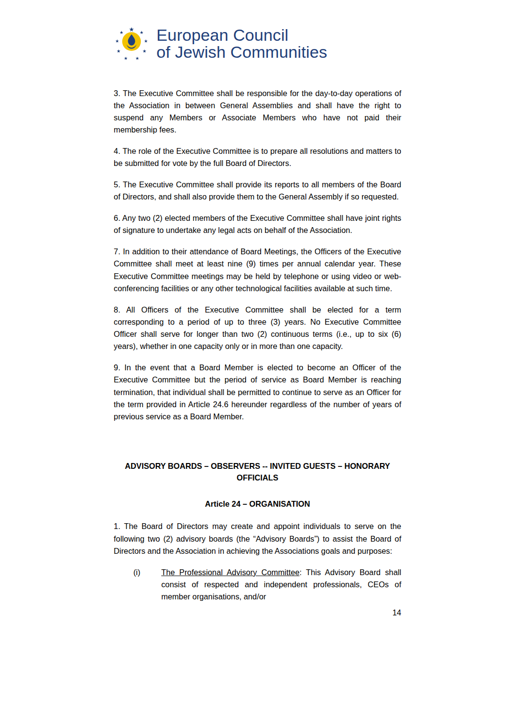European Council of Jewish Communities
3. The Executive Committee shall be responsible for the day-to-day operations of the Association in between General Assemblies and shall have the right to suspend any Members or Associate Members who have not paid their membership fees.
4. The role of the Executive Committee is to prepare all resolutions and matters to be submitted for vote by the full Board of Directors.
5. The Executive Committee shall provide its reports to all members of the Board of Directors, and shall also provide them to the General Assembly if so requested.
6. Any two (2) elected members of the Executive Committee shall have joint rights of signature to undertake any legal acts on behalf of the Association.
7. In addition to their attendance of Board Meetings, the Officers of the Executive Committee shall meet at least nine (9) times per annual calendar year. These Executive Committee meetings may be held by telephone or using video or web-conferencing facilities or any other technological facilities available at such time.
8. All Officers of the Executive Committee shall be elected for a term corresponding to a period of up to three (3) years. No Executive Committee Officer shall serve for longer than two (2) continuous terms (i.e., up to six (6) years), whether in one capacity only or in more than one capacity.
9. In the event that a Board Member is elected to become an Officer of the Executive Committee but the period of service as Board Member is reaching termination, that individual shall be permitted to continue to serve as an Officer for the term provided in Article 24.6 hereunder regardless of the number of years of previous service as a Board Member.
ADVISORY BOARDS – OBSERVERS -- INVITED GUESTS – HONORARY
OFFICIALS
Article 24 – ORGANISATION
1. The Board of Directors may create and appoint individuals to serve on the following two (2) advisory boards (the “Advisory Boards”) to assist the Board of Directors and the Association in achieving the Associations goals and purposes:
(i) The Professional Advisory Committee: This Advisory Board shall consist of respected and independent professionals, CEOs of member organisations, and/or
14